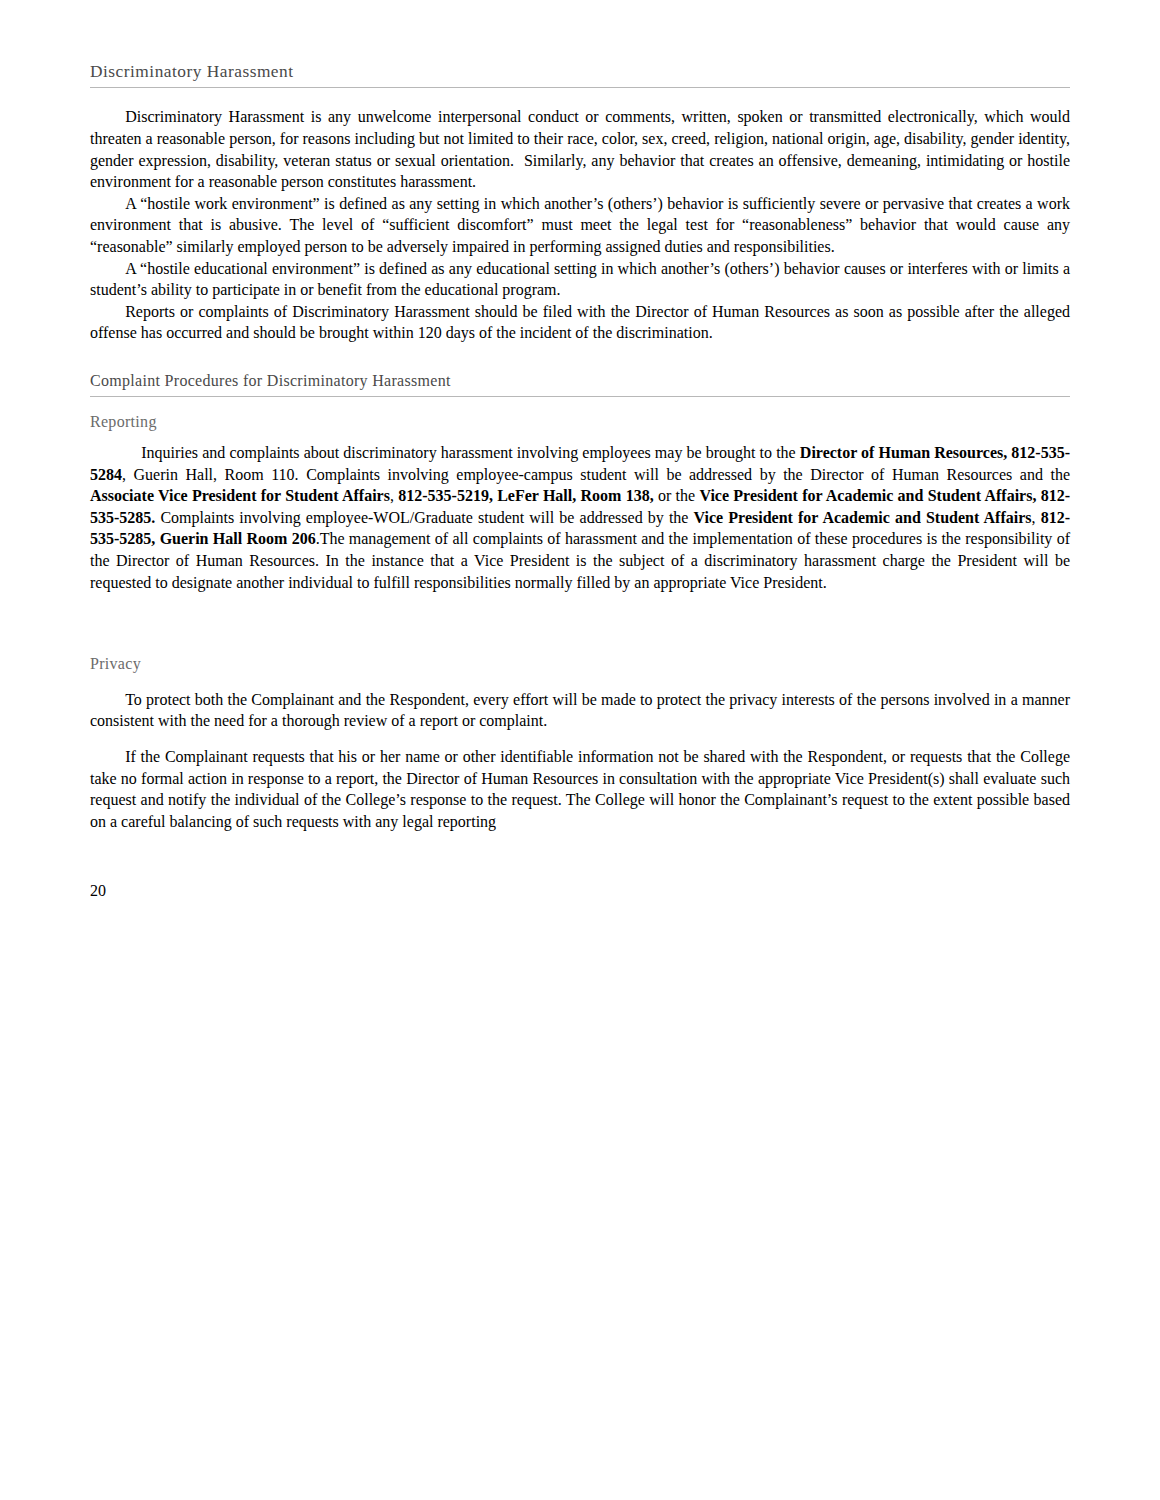Discriminatory Harassment
Discriminatory Harassment is any unwelcome interpersonal conduct or comments, written, spoken or transmitted electronically, which would threaten a reasonable person, for reasons including but not limited to their race, color, sex, creed, religion, national origin, age, disability, gender identity, gender expression, disability, veteran status or sexual orientation. Similarly, any behavior that creates an offensive, demeaning, intimidating or hostile environment for a reasonable person constitutes harassment.
A “hostile work environment” is defined as any setting in which another’s (others’) behavior is sufficiently severe or pervasive that creates a work environment that is abusive. The level of “sufficient discomfort” must meet the legal test for “reasonableness” behavior that would cause any “reasonable” similarly employed person to be adversely impaired in performing assigned duties and responsibilities.
A “hostile educational environment” is defined as any educational setting in which another’s (others’) behavior causes or interferes with or limits a student’s ability to participate in or benefit from the educational program.
Reports or complaints of Discriminatory Harassment should be filed with the Director of Human Resources as soon as possible after the alleged offense has occurred and should be brought within 120 days of the incident of the discrimination.
Complaint Procedures for Discriminatory Harassment
Reporting
Inquiries and complaints about discriminatory harassment involving employees may be brought to the Director of Human Resources, 812-535-5284, Guerin Hall, Room 110. Complaints involving employee-campus student will be addressed by the Director of Human Resources and the Associate Vice President for Student Affairs, 812-535-5219, LeFer Hall, Room 138, or the Vice President for Academic and Student Affairs, 812-535-5285. Complaints involving employee-WOL/Graduate student will be addressed by the Vice President for Academic and Student Affairs, 812-535-5285, Guerin Hall Room 206.The management of all complaints of harassment and the implementation of these procedures is the responsibility of the Director of Human Resources. In the instance that a Vice President is the subject of a discriminatory harassment charge the President will be requested to designate another individual to fulfill responsibilities normally filled by an appropriate Vice President.
Privacy
To protect both the Complainant and the Respondent, every effort will be made to protect the privacy interests of the persons involved in a manner consistent with the need for a thorough review of a report or complaint.
If the Complainant requests that his or her name or other identifiable information not be shared with the Respondent, or requests that the College take no formal action in response to a report, the Director of Human Resources in consultation with the appropriate Vice President(s) shall evaluate such request and notify the individual of the College’s response to the request. The College will honor the Complainant’s request to the extent possible based on a careful balancing of such requests with any legal reporting
20